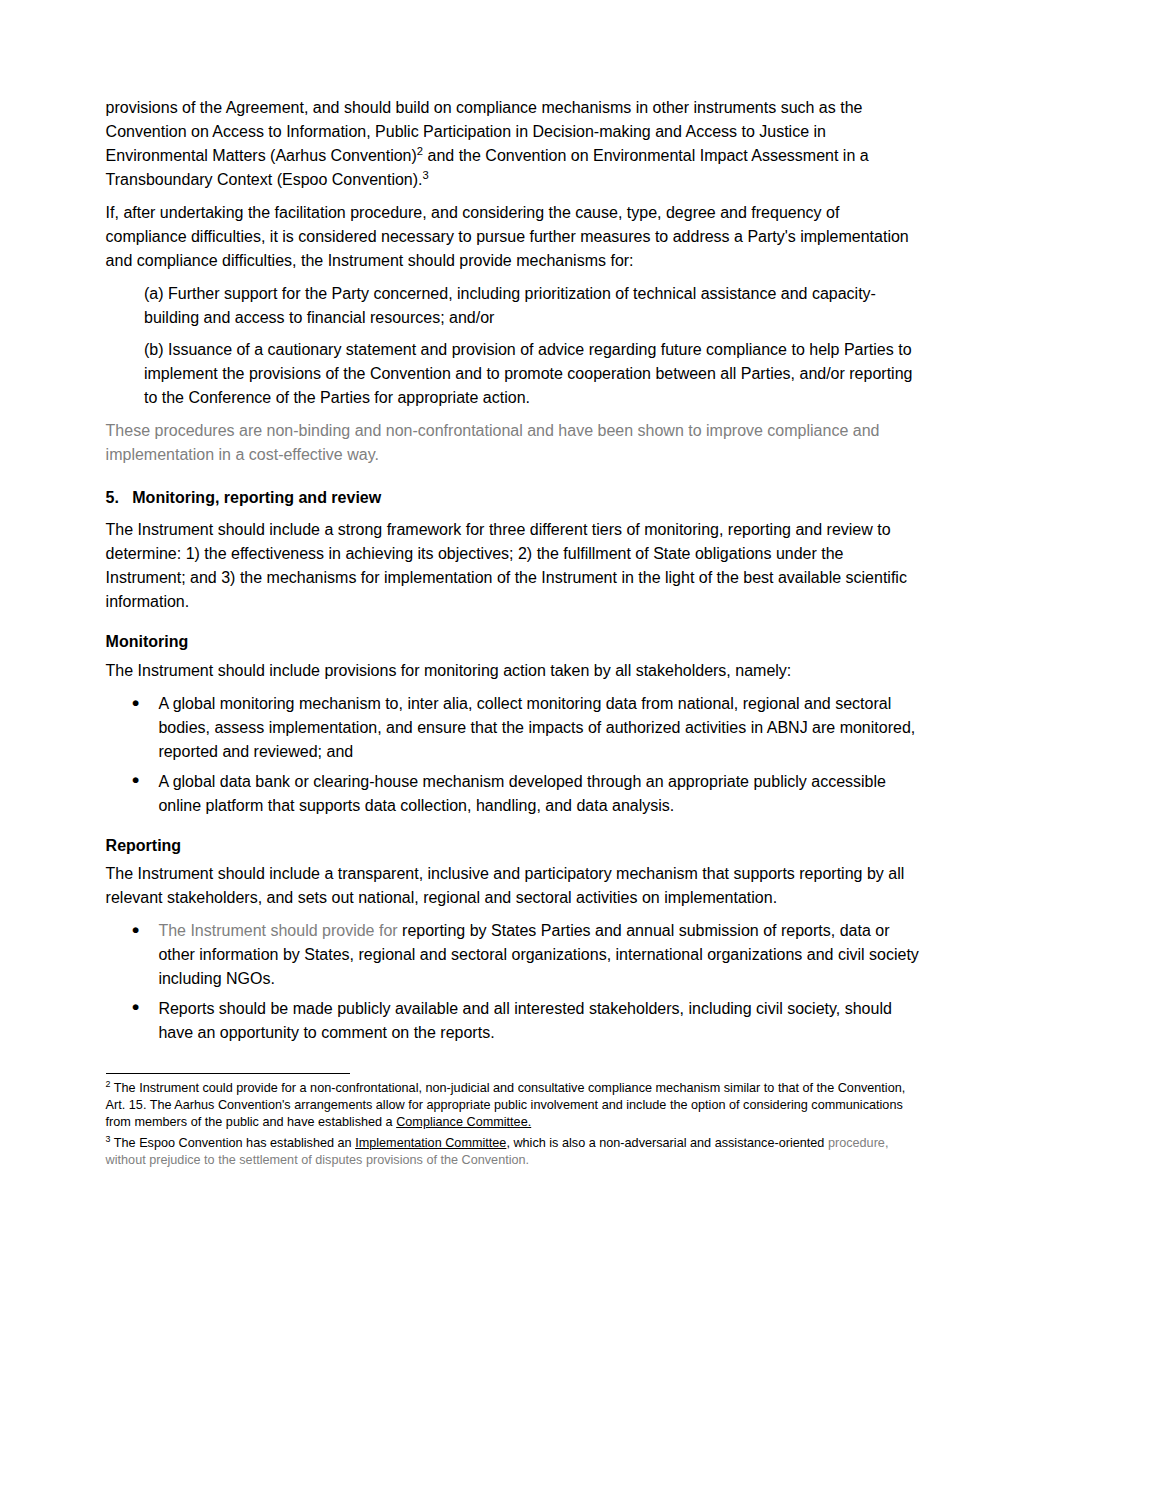provisions of the Agreement, and should build on compliance mechanisms in other instruments such as the Convention on Access to Information, Public Participation in Decision-making and Access to Justice in Environmental Matters (Aarhus Convention)2 and the Convention on Environmental Impact Assessment in a Transboundary Context (Espoo Convention).3
If, after undertaking the facilitation procedure, and considering the cause, type, degree and frequency of compliance difficulties, it is considered necessary to pursue further measures to address a Party's implementation and compliance difficulties, the Instrument should provide mechanisms for:
(a) Further support for the Party concerned, including prioritization of technical assistance and capacity-building and access to financial resources; and/or
(b) Issuance of a cautionary statement and provision of advice regarding future compliance to help Parties to implement the provisions of the Convention and to promote cooperation between all Parties, and/or reporting to the Conference of the Parties for appropriate action.
These procedures are non-binding and non-confrontational and have been shown to improve compliance and implementation in a cost-effective way.
5. Monitoring, reporting and review
The Instrument should include a strong framework for three different tiers of monitoring, reporting and review to determine: 1) the effectiveness in achieving its objectives; 2) the fulfillment of State obligations under the Instrument; and 3) the mechanisms for implementation of the Instrument in the light of the best available scientific information.
Monitoring
The Instrument should include provisions for monitoring action taken by all stakeholders, namely:
A global monitoring mechanism to, inter alia, collect monitoring data from national, regional and sectoral bodies, assess implementation, and ensure that the impacts of authorized activities in ABNJ are monitored, reported and reviewed; and
A global data bank or clearing-house mechanism developed through an appropriate publicly accessible online platform that supports data collection, handling, and data analysis.
Reporting
The Instrument should include a transparent, inclusive and participatory mechanism that supports reporting by all relevant stakeholders, and sets out national, regional and sectoral activities on implementation.
The Instrument should provide for reporting by States Parties and annual submission of reports, data or other information by States, regional and sectoral organizations, international organizations and civil society including NGOs.
Reports should be made publicly available and all interested stakeholders, including civil society, should have an opportunity to comment on the reports.
2 The Instrument could provide for a non-confrontational, non-judicial and consultative compliance mechanism similar to that of the Convention, Art. 15. The Aarhus Convention's arrangements allow for appropriate public involvement and include the option of considering communications from members of the public and have established a Compliance Committee.
3 The Espoo Convention has established an Implementation Committee, which is also a non-adversarial and assistance-oriented procedure, without prejudice to the settlement of disputes provisions of the Convention.